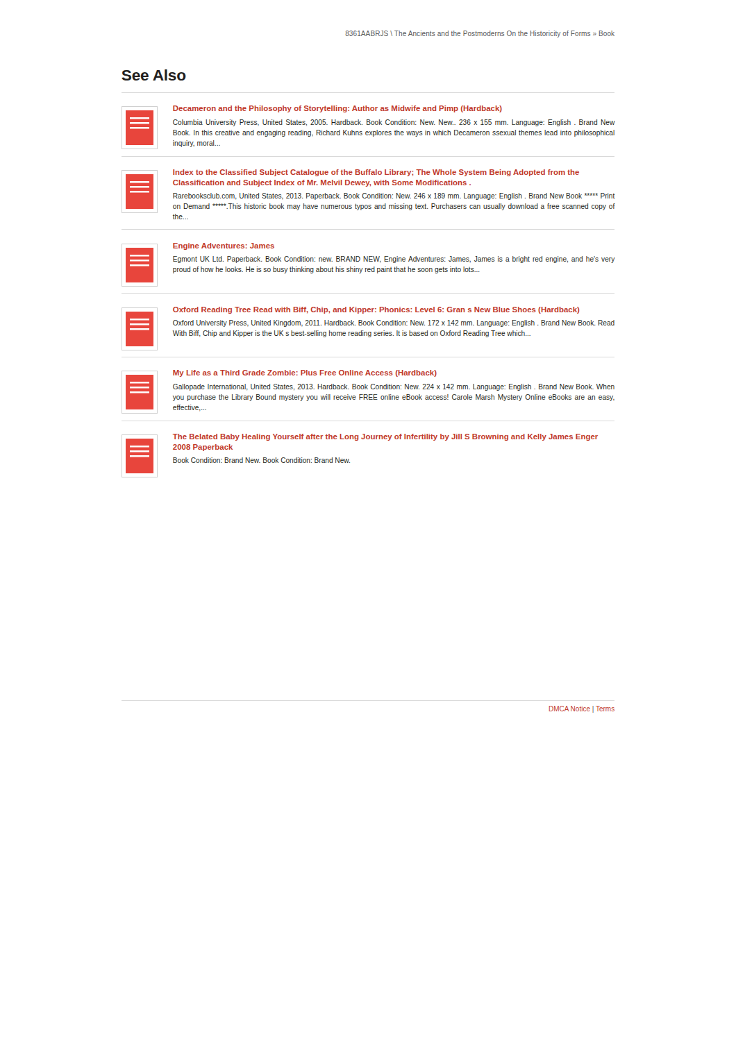8361AABRJS \ The Ancients and the Postmoderns On the Historicity of Forms » Book
See Also
Decameron and the Philosophy of Storytelling: Author as Midwife and Pimp (Hardback)
Columbia University Press, United States, 2005. Hardback. Book Condition: New. New.. 236 x 155 mm. Language: English . Brand New Book. In this creative and engaging reading, Richard Kuhns explores the ways in which Decameron ssexual themes lead into philosophical inquiry, moral...
Index to the Classified Subject Catalogue of the Buffalo Library; The Whole System Being Adopted from the Classification and Subject Index of Mr. Melvil Dewey, with Some Modifications .
Rarebooksclub.com, United States, 2013. Paperback. Book Condition: New. 246 x 189 mm. Language: English . Brand New Book ***** Print on Demand *****.This historic book may have numerous typos and missing text. Purchasers can usually download a free scanned copy of the...
Engine Adventures: James
Egmont UK Ltd. Paperback. Book Condition: new. BRAND NEW, Engine Adventures: James, James is a bright red engine, and he's very proud of how he looks. He is so busy thinking about his shiny red paint that he soon gets into lots...
Oxford Reading Tree Read with Biff, Chip, and Kipper: Phonics: Level 6: Gran s New Blue Shoes (Hardback)
Oxford University Press, United Kingdom, 2011. Hardback. Book Condition: New. 172 x 142 mm. Language: English . Brand New Book. Read With Biff, Chip and Kipper is the UK s best-selling home reading series. It is based on Oxford Reading Tree which...
My Life as a Third Grade Zombie: Plus Free Online Access (Hardback)
Gallopade International, United States, 2013. Hardback. Book Condition: New. 224 x 142 mm. Language: English . Brand New Book. When you purchase the Library Bound mystery you will receive FREE online eBook access! Carole Marsh Mystery Online eBooks are an easy, effective,...
The Belated Baby Healing Yourself after the Long Journey of Infertility by Jill S Browning and Kelly James Enger 2008 Paperback
Book Condition: Brand New. Book Condition: Brand New.
DMCA Notice | Terms